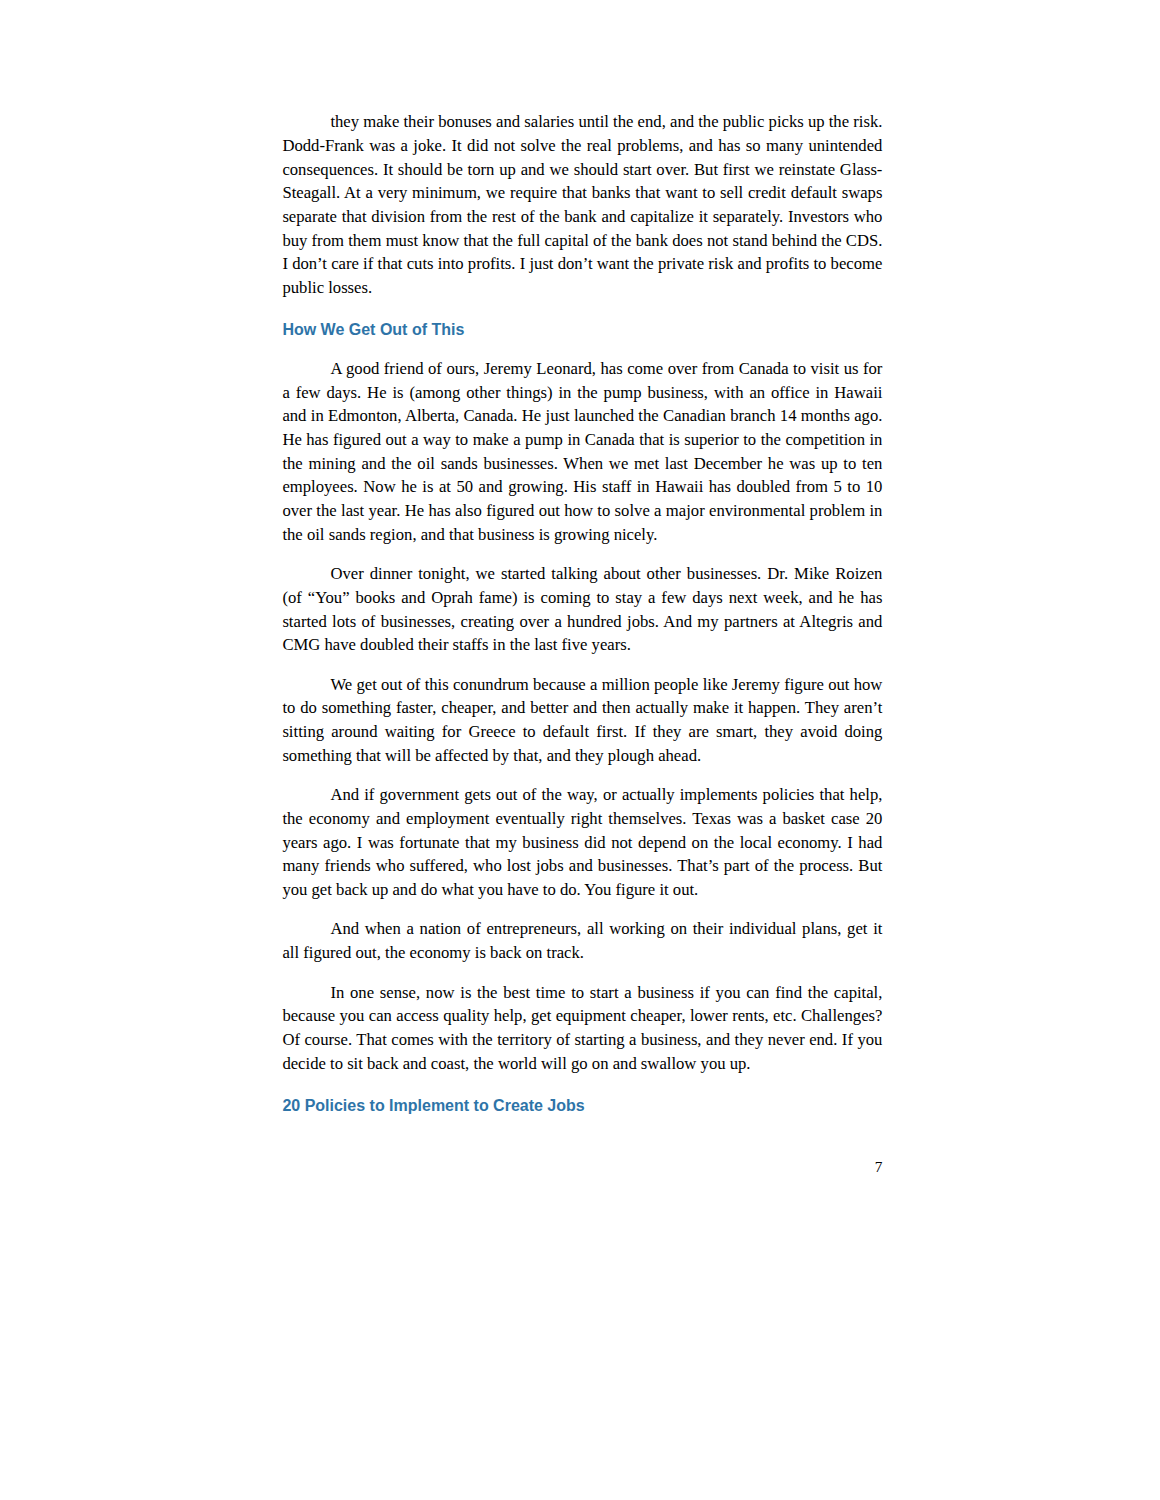they make their bonuses and salaries until the end, and the public picks up the risk. Dodd-Frank was a joke. It did not solve the real problems, and has so many unintended consequences. It should be torn up and we should start over. But first we reinstate Glass-Steagall. At a very minimum, we require that banks that want to sell credit default swaps separate that division from the rest of the bank and capitalize it separately. Investors who buy from them must know that the full capital of the bank does not stand behind the CDS. I don’t care if that cuts into profits. I just don’t want the private risk and profits to become public losses.
How We Get Out of This
A good friend of ours, Jeremy Leonard, has come over from Canada to visit us for a few days. He is (among other things) in the pump business, with an office in Hawaii and in Edmonton, Alberta, Canada. He just launched the Canadian branch 14 months ago. He has figured out a way to make a pump in Canada that is superior to the competition in the mining and the oil sands businesses. When we met last December he was up to ten employees. Now he is at 50 and growing. His staff in Hawaii has doubled from 5 to 10 over the last year. He has also figured out how to solve a major environmental problem in the oil sands region, and that business is growing nicely.
Over dinner tonight, we started talking about other businesses. Dr. Mike Roizen (of “You” books and Oprah fame) is coming to stay a few days next week, and he has started lots of businesses, creating over a hundred jobs. And my partners at Altegris and CMG have doubled their staffs in the last five years.
We get out of this conundrum because a million people like Jeremy figure out how to do something faster, cheaper, and better and then actually make it happen. They aren’t sitting around waiting for Greece to default first. If they are smart, they avoid doing something that will be affected by that, and they plough ahead.
And if government gets out of the way, or actually implements policies that help, the economy and employment eventually right themselves. Texas was a basket case 20 years ago. I was fortunate that my business did not depend on the local economy. I had many friends who suffered, who lost jobs and businesses. That’s part of the process. But you get back up and do what you have to do. You figure it out.
And when a nation of entrepreneurs, all working on their individual plans, get it all figured out, the economy is back on track.
In one sense, now is the best time to start a business if you can find the capital, because you can access quality help, get equipment cheaper, lower rents, etc. Challenges? Of course. That comes with the territory of starting a business, and they never end. If you decide to sit back and coast, the world will go on and swallow you up.
20 Policies to Implement to Create Jobs
7